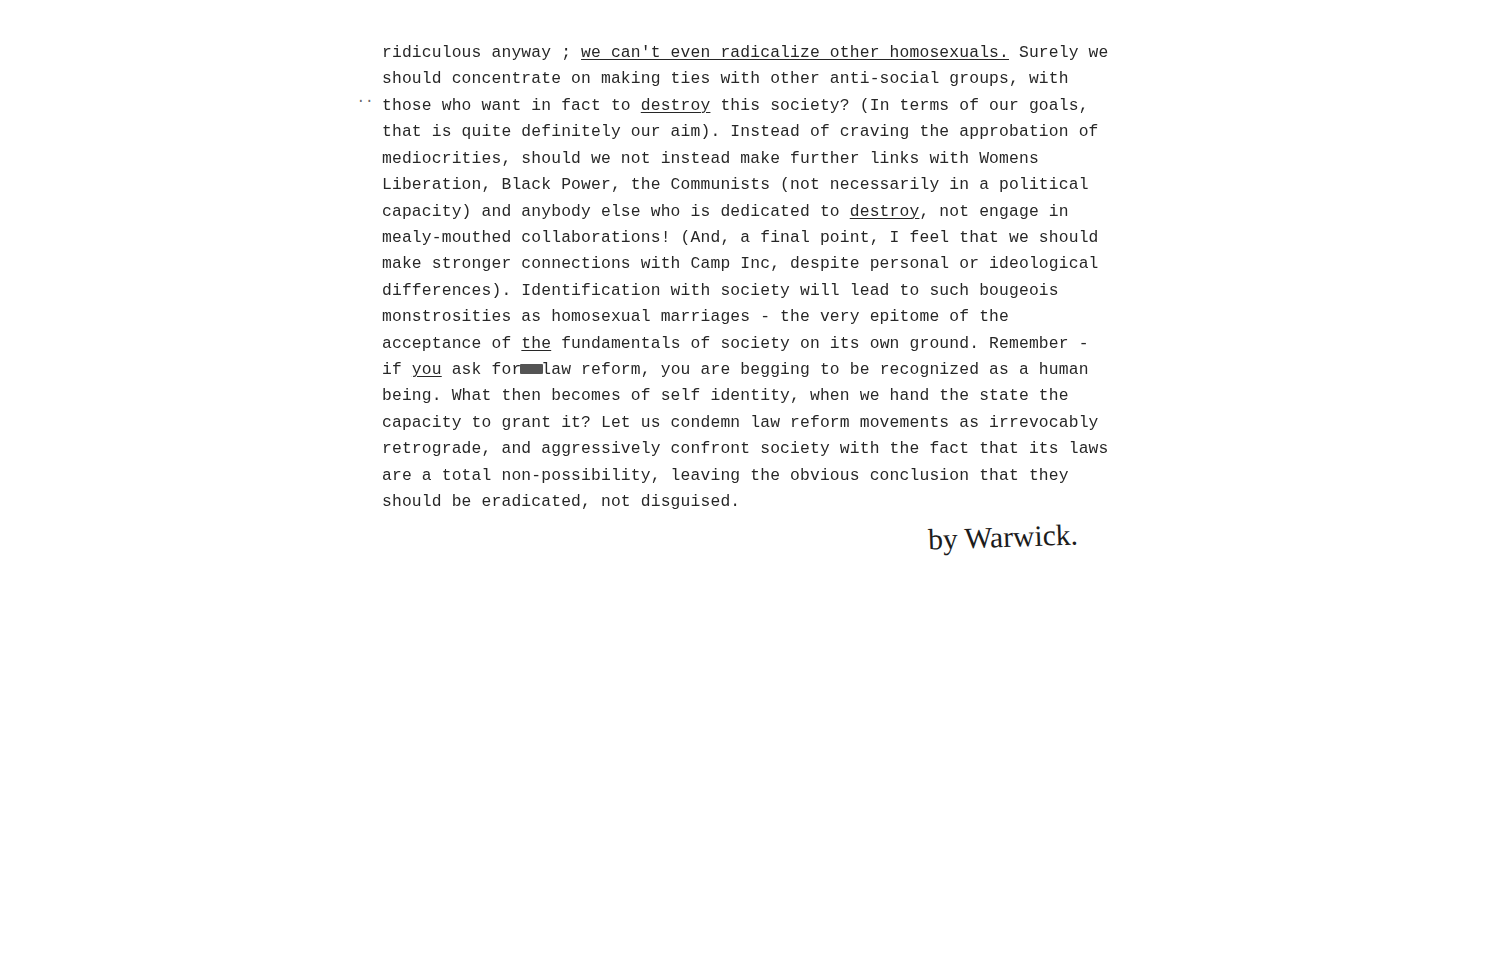..
ridiculous anyway ; we can't even radicalize other homosexuals. Surely we should concentrate on making ties with other anti-social groups, with those who want in fact to destroy this society? (In terms of our goals, that is quite definitely our aim). Instead of craving the approbation of mediocrities, should we not instead make further links with Womens Liberation, Black Power, the Communists (not necessarily in a political capacity) and anybody else who is dedicated to destroy, not engage in mealy-mouthed collaborations! (And, a final point, I feel that we should make stronger connections with Camp Inc, despite personal or ideological differences). Identification with society will lead to such bougeois monstrosities as homosexual marriages - the very epitome of the acceptance of the fundamentals of society on its own ground. Remember - if you ask for law reform, you are begging to be recognized as a human being. What then becomes of self identity, when we hand the state the capacity to grant it? Let us condemn law reform movements as irrevocably retrograde, and aggressively confront society with the fact that its laws are a total non-possibility, leaving the obvious conclusion that they should be eradicated, not disguised.
by Warwick.